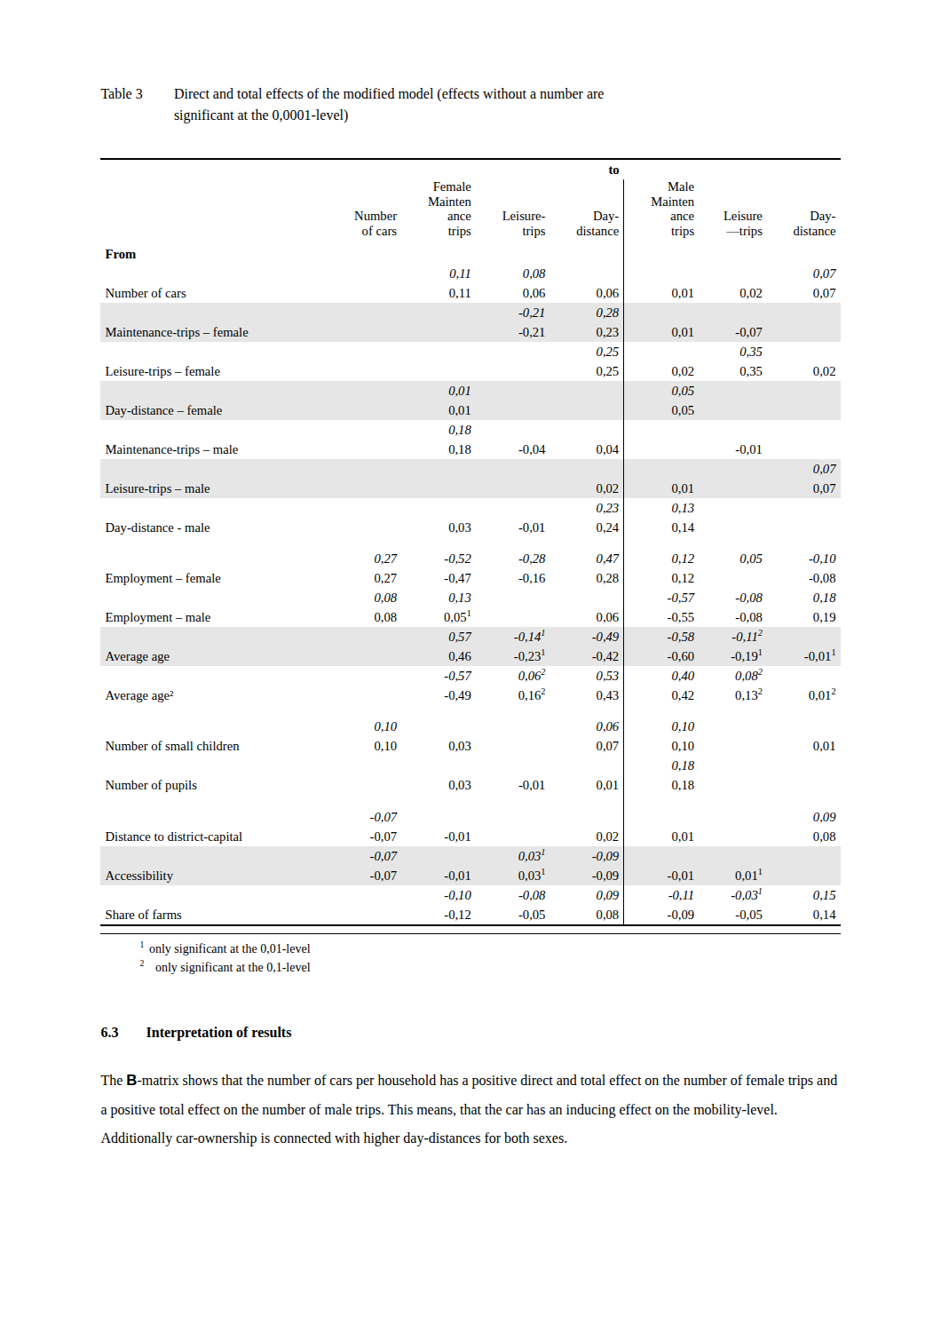Table 3
Direct and total effects of the modified model (effects without a number are significant at the 0,0001-level)
| | to | |
| --- | --- | --- |
| | | Female | | | Male | | |
| | Number of cars | Mainten ance trips | Leisure- trips | Day- distance | Mainten ance trips | Leisure —trips | Day- distance |
| From | | | | | | | |
| Number of cars | | 0,11 0,11 | 0,08 0,06 | 0,06 | 0,01 | 0,02 | 0,07 0,07 |
| Maintenance-trips – female | | | -0,21 -0,21 | 0,28 0,23 | 0,01 | -0,07 | |
| Leisure-trips – female | | | | 0,25 0,25 | 0,02 | 0,35 0,35 | 0,02 |
| Day-distance – female | | 0,01 0,01 | | | 0,05 0,05 | | |
| Maintenance-trips – male | | 0,18 0,18 | -0,04 | 0,04 | | -0,01 | |
| Leisure-trips – male | | | | 0,02 | 0,01 | | 0,07 0,07 |
| Day-distance - male | | 0,03 | -0,01 | 0,23 0,24 | 0,13 0,14 | | |
| Employment – female | 0,27 0,27 | -0,52 -0,47 | -0,28 -0,16 | 0,47 0,28 | 0,12 0,12 | 0,05 | -0,10 -0,08 |
| Employment – male | 0,08 0,08 | 0,13 0,05 1 | | 0,06 | -0,57 -0,55 | -0,08 -0,08 | 0,18 0,19 |
| Average age | | 0,57 0,46 | -0,14 1 -0,23 1 | -0,49 -0,42 | -0,58 -0,60 | -0,11 2 -0,19 1 | -0,01 1 |
| Average age² | | -0,57 -0,49 | 0,06 2 0,16 2 | 0,53 0,43 | 0,40 0,42 | 0,08 2 0,13 2 | 0,01 2 |
| Number of small children | 0,10 0,10 | 0,03 | | 0,06 0,07 | 0,10 0,10 | | 0,01 |
| Number of pupils | | 0,03 | -0,01 | 0,01 | 0,18 0,18 | | |
| Distance to district-capital | -0,07 -0,07 | -0,01 | | 0,02 | 0,01 | | 0,09 0,08 |
| Accessibility | -0,07 -0,07 | -0,01 | 0,03 1 0,03 1 | -0,09 -0,09 | -0,01 | 0,01 1 | |
| Share of farms | | -0,10 -0,12 | -0,08 -0,05 | 0,09 0,08 | -0,11 -0,09 | -0,03 1 -0,05 | 0,15 0,14 |
| 1 | only significant at the 0,01-level |
| 2 | only significant at the 0,1-level |
6.3 Interpretation of results
The B-matrix shows that the number of cars per household has a positive direct and total effect on the number of female trips and a positive total effect on the number of male trips. This means, that the car has an inducing effect on the mobility-level. Additionally car-ownership is connected with higher day-distances for both sexes.